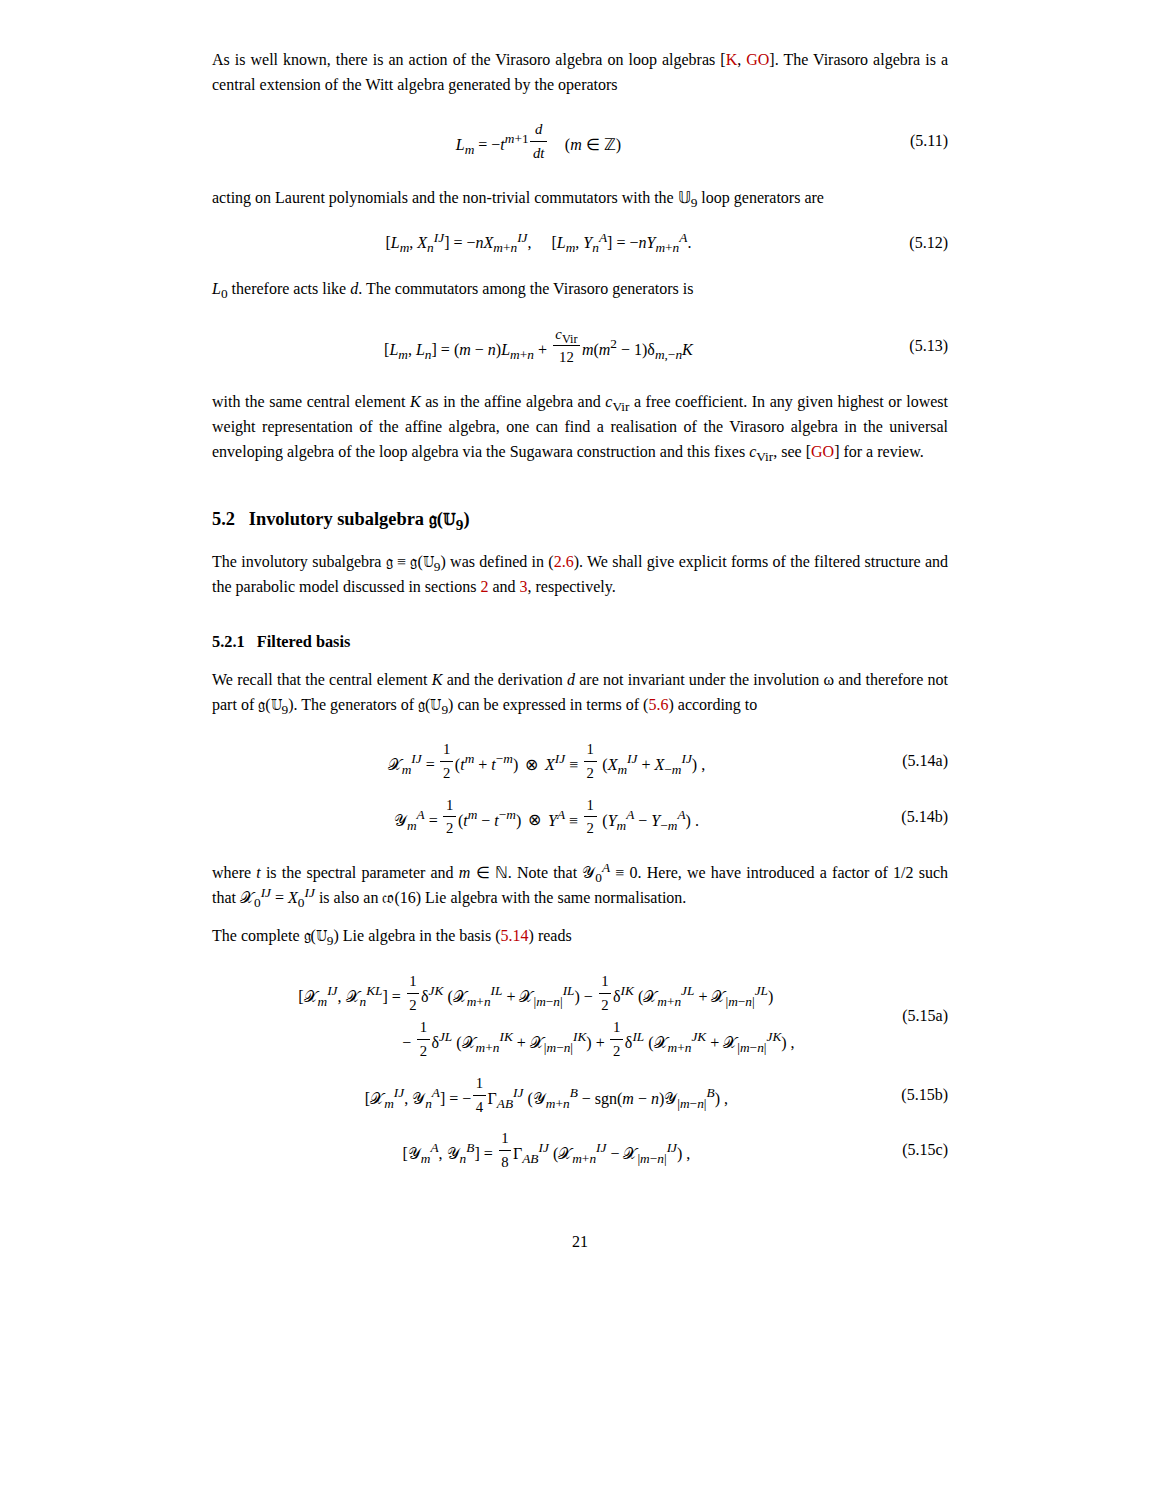As is well known, there is an action of the Virasoro algebra on loop algebras [K, GO]. The Virasoro algebra is a central extension of the Witt algebra generated by the operators
Lm = −tm+1ddt (m ∈ ℤ)
(5.11)
acting on Laurent polynomials and the non-trivial commutators with the 𝕌9 loop generators are
[Lm, XnIJ] = −nXm+nIJ, [Lm, YnA] = −nYm+nA.
(5.12)
L0 therefore acts like d. The commutators among the Virasoro generators is
[Lm, Ln] = (m − n)Lm+n + cVir 12 m(m2 − 1)δm,−nK
(5.13)
with the same central element K as in the affine algebra and cVir a free coefficient. In any given highest or lowest weight representation of the affine algebra, one can find a realisation of the Virasoro algebra in the universal enveloping algebra of the loop algebra via the Sugawara construction and this fixes cVir, see [GO] for a review.
5.2 Involutory subalgebra 𝔤(𝕌9)
The involutory subalgebra 𝔤 ≡ 𝔤(𝕌9) was defined in (2.6). We shall give explicit forms of the filtered structure and the parabolic model discussed in sections 2 and 3, respectively.
5.2.1 Filtered basis
We recall that the central element K and the derivation d are not invariant under the involution ω and therefore not part of 𝔤(𝕌9). The generators of 𝔤(𝕌9) can be expressed in terms of (5.6) according to
𝒳mIJ = 12(tm + t−m) ⊗ XIJ ≡ 12 (XmIJ + X−mIJ) ,
(5.14a)
𝒴mA = 12(tm − t−m) ⊗ YA ≡ 12 (YmA − Y−mA) .
(5.14b)
where t is the spectral parameter and m ∈ ℕ. Note that 𝒴0A ≡ 0. Here, we have introduced a factor of 1/2 such that 𝒳0IJ = X0IJ is also an 𝔠𝔬(16) Lie algebra with the same normalisation.
The complete 𝔤(𝕌9) Lie algebra in the basis (5.14) reads
[𝒳mIJ, 𝒳nKL] = 12δJK (𝒳m+nIL + 𝒳|m−n|IL) − 12δIK (𝒳m+nJL + 𝒳|m−n|JL) − 12δJL (𝒳m+nIK + 𝒳|m−n|IK) + 12δIL (𝒳m+nJK + 𝒳|m−n|JK) ,
(5.15a)
[𝒳mIJ, 𝒴nA] = −14 ΓABIJ (𝒴m+nB − sgn(m − n)𝒴|m−n|B) ,
(5.15b)
[𝒴mA, 𝒴nB] = 18 ΓABIJ (𝒳m+nIJ − 𝒳|m−n|IJ) ,
(5.15c)
21